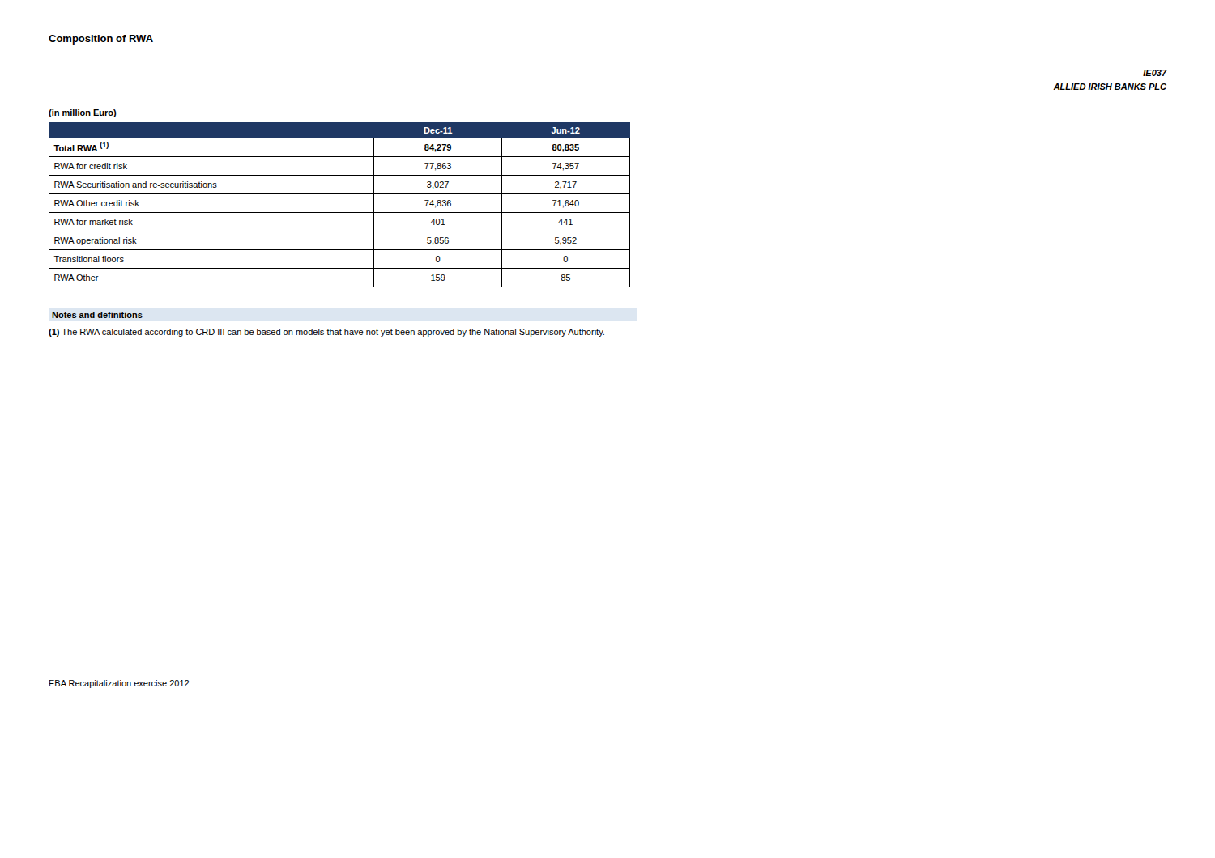Composition of RWA
IE037
ALLIED IRISH BANKS PLC
(in million Euro)
| | Dec-11 | Jun-12 |
| --- | --- | --- |
| Total RWA (1) | 84,279 | 80,835 |
| RWA for credit risk | 77,863 | 74,357 |
| RWA Securitisation and re-securitisations | 3,027 | 2,717 |
| RWA Other credit risk | 74,836 | 71,640 |
| RWA for market risk | 401 | 441 |
| RWA operational risk | 5,856 | 5,952 |
| Transitional floors | 0 | 0 |
| RWA Other | 159 | 85 |
Notes and definitions
(1) The RWA calculated according to CRD III can be based on models that have not yet been approved by the National Supervisory Authority.
EBA Recapitalization exercise 2012